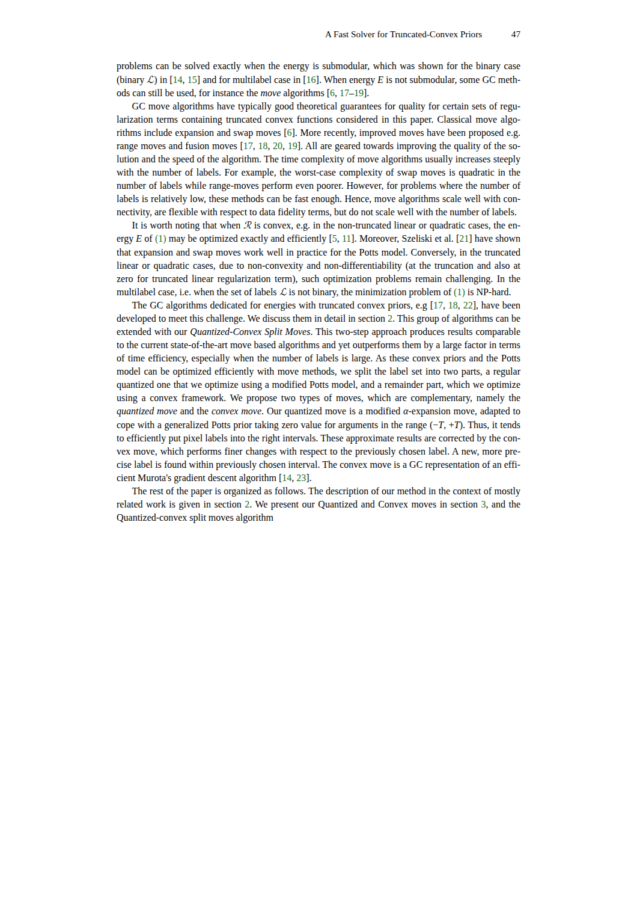A Fast Solver for Truncated-Convex Priors 47
problems can be solved exactly when the energy is submodular, which was shown for the binary case (binary ℒ) in [14, 15] and for multilabel case in [16]. When energy E is not submodular, some GC methods can still be used, for instance the move algorithms [6, 17–19].
GC move algorithms have typically good theoretical guarantees for quality for certain sets of regularization terms containing truncated convex functions considered in this paper. Classical move algorithms include expansion and swap moves [6]. More recently, improved moves have been proposed e.g. range moves and fusion moves [17, 18, 20, 19]. All are geared towards improving the quality of the solution and the speed of the algorithm. The time complexity of move algorithms usually increases steeply with the number of labels. For example, the worst-case complexity of swap moves is quadratic in the number of labels while range-moves perform even poorer. However, for problems where the number of labels is relatively low, these methods can be fast enough. Hence, move algorithms scale well with connectivity, are flexible with respect to data fidelity terms, but do not scale well with the number of labels.
It is worth noting that when ℛ is convex, e.g. in the non-truncated linear or quadratic cases, the energy E of (1) may be optimized exactly and efficiently [5, 11]. Moreover, Szeliski et al. [21] have shown that expansion and swap moves work well in practice for the Potts model. Conversely, in the truncated linear or quadratic cases, due to non-convexity and non-differentiability (at the truncation and also at zero for truncated linear regularization term), such optimization problems remain challenging. In the multilabel case, i.e. when the set of labels ℒ is not binary, the minimization problem of (1) is NP-hard.
The GC algorithms dedicated for energies with truncated convex priors, e.g [17, 18, 22], have been developed to meet this challenge. We discuss them in detail in section 2. This group of algorithms can be extended with our Quantized-Convex Split Moves. This two-step approach produces results comparable to the current state-of-the-art move based algorithms and yet outperforms them by a large factor in terms of time efficiency, especially when the number of labels is large. As these convex priors and the Potts model can be optimized efficiently with move methods, we split the label set into two parts, a regular quantized one that we optimize using a modified Potts model, and a remainder part, which we optimize using a convex framework. We propose two types of moves, which are complementary, namely the quantized move and the convex move. Our quantized move is a modified α-expansion move, adapted to cope with a generalized Potts prior taking zero value for arguments in the range (−T, +T). Thus, it tends to efficiently put pixel labels into the right intervals. These approximate results are corrected by the convex move, which performs finer changes with respect to the previously chosen label. A new, more precise label is found within previously chosen interval. The convex move is a GC representation of an efficient Murota's gradient descent algorithm [14, 23].
The rest of the paper is organized as follows. The description of our method in the context of mostly related work is given in section 2. We present our Quantized and Convex moves in section 3, and the Quantized-convex split moves algorithm